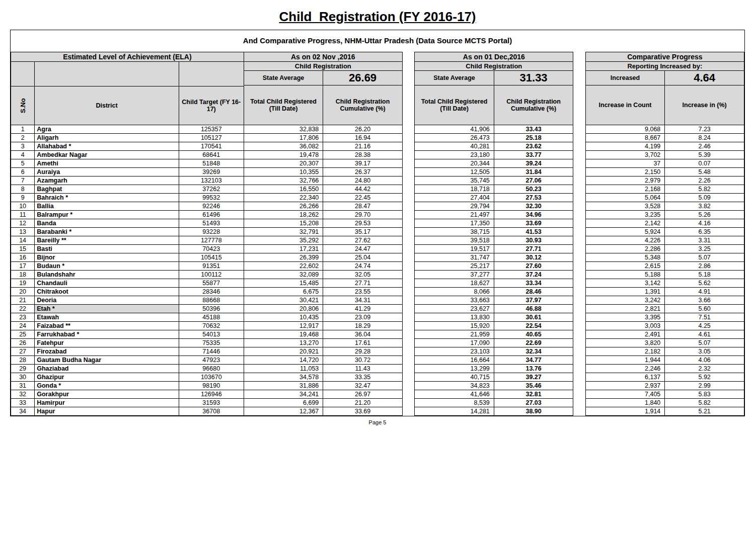Child Registration (FY 2016-17)
And Comparative Progress, NHM-Uttar Pradesh (Data Source MCTS Portal)
| Estimated Level of Achievement (ELA) | As on 02 Nov ,2016 | | As on 01 Dec,2016 | | Comparative Progress |
| | | | Child Registration | | Child Registration | | Reporting Increased by: |
| State Average | 26.69 | | State Average | 31.33 | | Increased | 4.64 |
| Total Child Registered (Till Date) | Child Registration Cumulative (%) | | Total Child Registered (Till Date) | Child Registration Cumulative (%) | | Increase in Count | Increase in (%) |
| S.No | District | Child Target (FY 16-17) | | |
| 1 | Agra | 125357 | 32,838 | 26.20 | | 41,906 | 33.43 | | 9,068 | 7.23 |
| 2 | Aligarh | 105127 | 17,806 | 16.94 | | 26,473 | 25.18 | | 8,667 | 8.24 |
| 3 | Allahabad * | 170541 | 36,082 | 21.16 | | 40,281 | 23.62 | | 4,199 | 2.46 |
| 4 | Ambedkar Nagar | 68641 | 19,478 | 28.38 | | 23,180 | 33.77 | | 3,702 | 5.39 |
| 5 | Amethi | 51848 | 20,307 | 39.17 | | 20,344 | 39.24 | | 37 | 0.07 |
| 6 | Auraiya | 39269 | 10,355 | 26.37 | | 12,505 | 31.84 | | 2,150 | 5.48 |
| 7 | Azamgarh | 132103 | 32,766 | 24.80 | | 35,745 | 27.06 | | 2,979 | 2.26 |
| 8 | Baghpat | 37262 | 16,550 | 44.42 | | 18,718 | 50.23 | | 2,168 | 5.82 |
| 9 | Bahraich * | 99532 | 22,340 | 22.45 | | 27,404 | 27.53 | | 5,064 | 5.09 |
| 10 | Ballia | 92246 | 26,266 | 28.47 | | 29,794 | 32.30 | | 3,528 | 3.82 |
| 11 | Balrampur * | 61496 | 18,262 | 29.70 | | 21,497 | 34.96 | | 3,235 | 5.26 |
| 12 | Banda | 51493 | 15,208 | 29.53 | | 17,350 | 33.69 | | 2,142 | 4.16 |
| 13 | Barabanki * | 93228 | 32,791 | 35.17 | | 38,715 | 41.53 | | 5,924 | 6.35 |
| 14 | Bareilly ** | 127778 | 35,292 | 27.62 | | 39,518 | 30.93 | | 4,226 | 3.31 |
| 15 | Basti | 70423 | 17,231 | 24.47 | | 19,517 | 27.71 | | 2,286 | 3.25 |
| 16 | Bijnor | 105415 | 26,399 | 25.04 | | 31,747 | 30.12 | | 5,348 | 5.07 |
| 17 | Budaun * | 91351 | 22,602 | 24.74 | | 25,217 | 27.60 | | 2,615 | 2.86 |
| 18 | Bulandshahr | 100112 | 32,089 | 32.05 | | 37,277 | 37.24 | | 5,188 | 5.18 |
| 19 | Chandauli | 55877 | 15,485 | 27.71 | | 18,627 | 33.34 | | 3,142 | 5.62 |
| 20 | Chitrakoot | 28346 | 6,675 | 23.55 | | 8,066 | 28.46 | | 1,391 | 4.91 |
| 21 | Deoria | 88668 | 30,421 | 34.31 | | 33,663 | 37.97 | | 3,242 | 3.66 |
| 22 | Etah * | 50396 | 20,806 | 41.29 | | 23,627 | 46.88 | | 2,821 | 5.60 |
| 23 | Etawah | 45188 | 10,435 | 23.09 | | 13,830 | 30.61 | | 3,395 | 7.51 |
| 24 | Faizabad ** | 70632 | 12,917 | 18.29 | | 15,920 | 22.54 | | 3,003 | 4.25 |
| 25 | Farrukhabad * | 54013 | 19,468 | 36.04 | | 21,959 | 40.65 | | 2,491 | 4.61 |
| 26 | Fatehpur | 75335 | 13,270 | 17.61 | | 17,090 | 22.69 | | 3,820 | 5.07 |
| 27 | Firozabad | 71446 | 20,921 | 29.28 | | 23,103 | 32.34 | | 2,182 | 3.05 |
| 28 | Gautam Budha Nagar | 47923 | 14,720 | 30.72 | | 16,664 | 34.77 | | 1,944 | 4.06 |
| 29 | Ghaziabad | 96680 | 11,053 | 11.43 | | 13,299 | 13.76 | | 2,246 | 2.32 |
| 30 | Ghazipur | 103670 | 34,578 | 33.35 | | 40,715 | 39.27 | | 6,137 | 5.92 |
| 31 | Gonda * | 98190 | 31,886 | 32.47 | | 34,823 | 35.46 | | 2,937 | 2.99 |
| 32 | Gorakhpur | 126946 | 34,241 | 26.97 | | 41,646 | 32.81 | | 7,405 | 5.83 |
| 33 | Hamirpur | 31593 | 6,699 | 21.20 | | 8,539 | 27.03 | | 1,840 | 5.82 |
| 34 | Hapur | 36708 | 12,367 | 33.69 | | 14,281 | 38.90 | | 1,914 | 5.21 |
Page 5